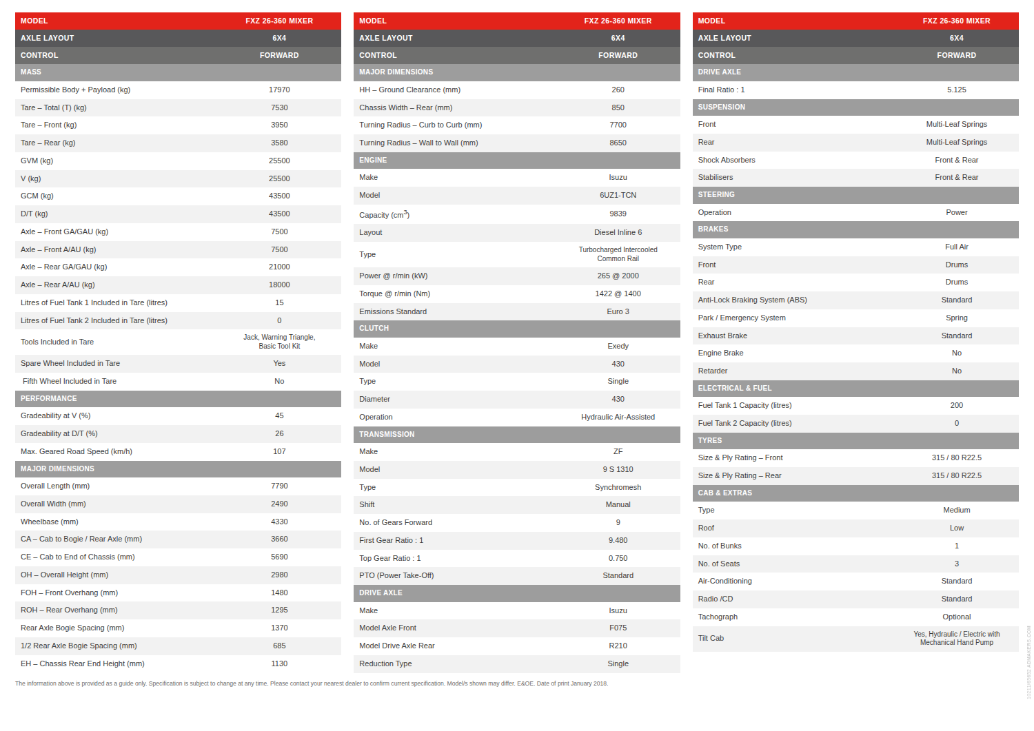| MODEL | FXZ 26-360 MIXER |
| AXLE LAYOUT | 6X4 |
| CONTROL | FORWARD |
| MASS |
| Permissible Body + Payload (kg) | 17970 |
| Tare – Total (T) (kg) | 7530 |
| Tare – Front (kg) | 3950 |
| Tare – Rear (kg) | 3580 |
| GVM (kg) | 25500 |
| V (kg) | 25500 |
| GCM (kg) | 43500 |
| D/T (kg) | 43500 |
| Axle – Front GA/GAU (kg) | 7500 |
| Axle – Front A/AU (kg) | 7500 |
| Axle – Rear GA/GAU (kg) | 21000 |
| Axle – Rear A/AU (kg) | 18000 |
| Litres of Fuel Tank 1 Included in Tare (litres) | 15 |
| Litres of Fuel Tank 2 Included in Tare (litres) | 0 |
| Tools Included in Tare | Jack, Warning Triangle, Basic Tool Kit |
| Spare Wheel Included in Tare | Yes |
| Fifth Wheel Included in Tare | No |
| PERFORMANCE |
| Gradeability at V (%) | 45 |
| Gradeability at D/T (%) | 26 |
| Max. Geared Road Speed (km/h) | 107 |
| MAJOR DIMENSIONS |
| Overall Length (mm) | 7790 |
| Overall Width (mm) | 2490 |
| Wheelbase (mm) | 4330 |
| CA – Cab to Bogie / Rear Axle (mm) | 3660 |
| CE – Cab to End of Chassis (mm) | 5690 |
| OH – Overall Height (mm) | 2980 |
| FOH – Front Overhang (mm) | 1480 |
| ROH – Rear Overhang (mm) | 1295 |
| Rear Axle Bogie Spacing (mm) | 1370 |
| 1/2 Rear Axle Bogie Spacing (mm) | 685 |
| EH – Chassis Rear End Height (mm) | 1130 |
| MODEL | FXZ 26-360 MIXER |
| AXLE LAYOUT | 6X4 |
| CONTROL | FORWARD |
| MAJOR DIMENSIONS |
| HH – Ground Clearance (mm) | 260 |
| Chassis Width – Rear (mm) | 850 |
| Turning Radius – Curb to Curb (mm) | 7700 |
| Turning Radius – Wall to Wall (mm) | 8650 |
| ENGINE |
| Make | Isuzu |
| Model | 6UZ1-TCN |
| Capacity (cm 3 ) | 9839 |
| Layout | Diesel Inline 6 |
| Type | Turbocharged Intercooled Common Rail |
| Power @ r/min (kW) | 265 @ 2000 |
| Torque @ r/min (Nm) | 1422 @ 1400 |
| Emissions Standard | Euro 3 |
| CLUTCH |
| Make | Exedy |
| Model | 430 |
| Type | Single |
| Diameter | 430 |
| Operation | Hydraulic Air-Assisted |
| TRANSMISSION |
| Make | ZF |
| Model | 9 S 1310 |
| Type | Synchromesh |
| Shift | Manual |
| No. of Gears Forward | 9 |
| First Gear Ratio : 1 | 9.480 |
| Top Gear Ratio : 1 | 0.750 |
| PTO (Power Take-Off) | Standard |
| DRIVE AXLE |
| Make | Isuzu |
| Model Axle Front | F075 |
| Model Drive Axle Rear | R210 |
| Reduction Type | Single |
| MODEL | FXZ 26-360 MIXER |
| AXLE LAYOUT | 6X4 |
| CONTROL | FORWARD |
| DRIVE AXLE |
| Final Ratio : 1 | 5.125 |
| SUSPENSION |
| Front | Multi-Leaf Springs |
| Rear | Multi-Leaf Springs |
| Shock Absorbers | Front & Rear |
| Stabilisers | Front & Rear |
| STEERING |
| Operation | Power |
| BRAKES |
| System Type | Full Air |
| Front | Drums |
| Rear | Drums |
| Anti-Lock Braking System (ABS) | Standard |
| Park / Emergency System | Spring |
| Exhaust Brake | Standard |
| Engine Brake | No |
| Retarder | No |
| ELECTRICAL & FUEL |
| Fuel Tank 1 Capacity (litres) | 200 |
| Fuel Tank 2 Capacity (litres) | 0 |
| TYRES |
| Size & Ply Rating – Front | 315 / 80 R22.5 |
| Size & Ply Rating – Rear | 315 / 80 R22.5 |
| CAB & EXTRAS |
| Type | Medium |
| Roof | Low |
| No. of Bunks | 1 |
| No. of Seats | 3 |
| Air-Conditioning | Standard |
| Radio /CD | Standard |
| Tachograph | Optional |
| Tilt Cab | Yes, Hydraulic / Electric with Mechanical Hand Pump |
The information above is provided as a guide only. Specification is subject to change at any time. Please contact your nearest dealer to confirm current specification. Model/s shown may differ. E&OE. Date of print January 2018.
10211/65652 ADMAKERS.COM